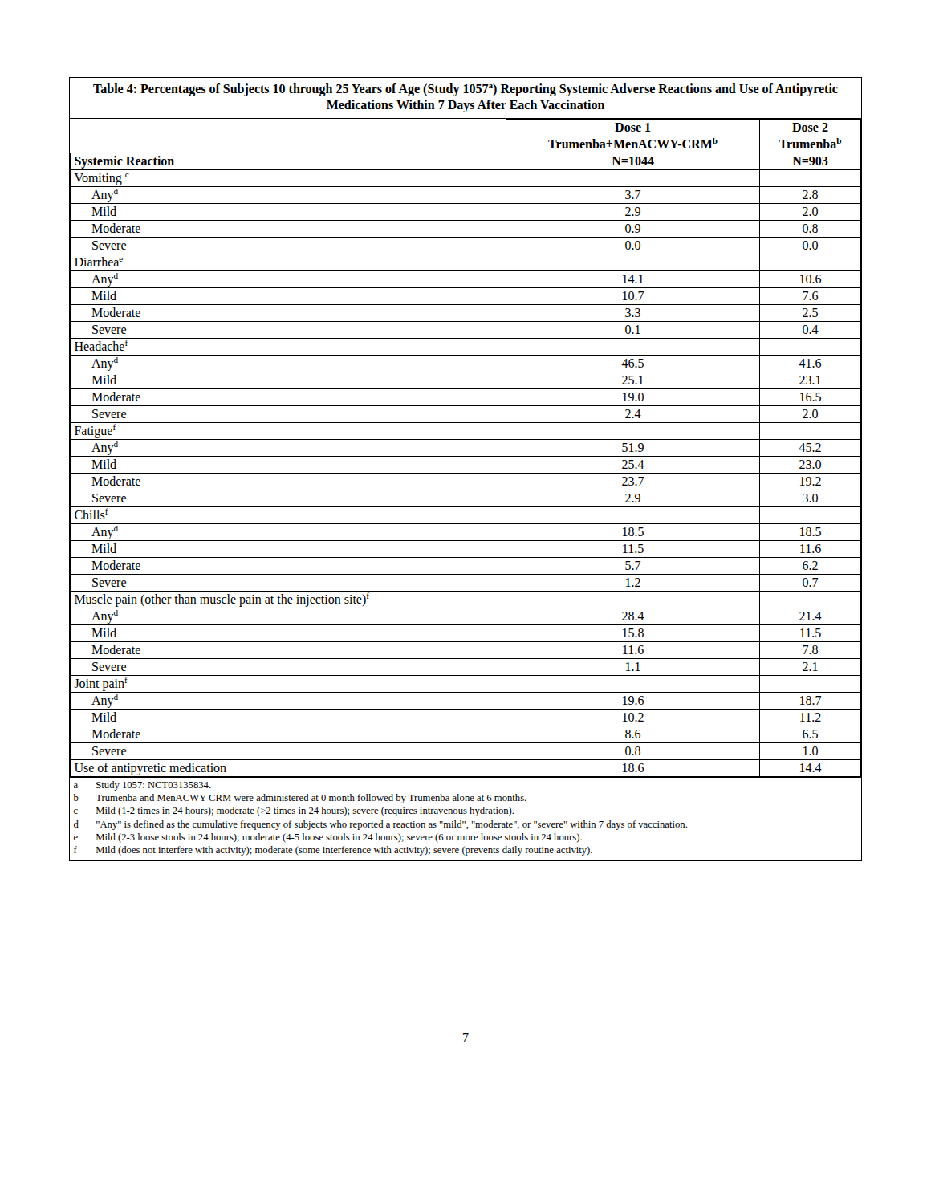Table 4: Percentages of Subjects 10 through 25 Years of Age (Study 1057 a ) Reporting Systemic Adverse Reactions and Use of Antipyretic Medications Within 7 Days After Each Vaccination
| | Dose 1 | Dose 2 |
| --- | --- | --- |
| Trumenba+MenACWY-CRM b | Trumenba b |
| Systemic Reaction | N=1044 | N=903 |
| Vomiting c | | |
| Any d | 3.7 | 2.8 |
| Mild | 2.9 | 2.0 |
| Moderate | 0.9 | 0.8 |
| Severe | 0.0 | 0.0 |
| Diarrhea e | | |
| Any d | 14.1 | 10.6 |
| Mild | 10.7 | 7.6 |
| Moderate | 3.3 | 2.5 |
| Severe | 0.1 | 0.4 |
| Headache f | | |
| Any d | 46.5 | 41.6 |
| Mild | 25.1 | 23.1 |
| Moderate | 19.0 | 16.5 |
| Severe | 2.4 | 2.0 |
| Fatigue f | | |
| Any d | 51.9 | 45.2 |
| Mild | 25.4 | 23.0 |
| Moderate | 23.7 | 19.2 |
| Severe | 2.9 | 3.0 |
| Chills f | | |
| Any d | 18.5 | 18.5 |
| Mild | 11.5 | 11.6 |
| Moderate | 5.7 | 6.2 |
| Severe | 1.2 | 0.7 |
| Muscle pain (other than muscle pain at the injection site) f | | |
| Any d | 28.4 | 21.4 |
| Mild | 15.8 | 11.5 |
| Moderate | 11.6 | 7.8 |
| Severe | 1.1 | 2.1 |
| Joint pain f | | |
| Any d | 19.6 | 18.7 |
| Mild | 10.2 | 11.2 |
| Moderate | 8.6 | 6.5 |
| Severe | 0.8 | 1.0 |
| Use of antipyretic medication | 18.6 | 14.4 |
a Study 1057: NCT03135834.
b Trumenba and MenACWY-CRM were administered at 0 month followed by Trumenba alone at 6 months.
c Mild (1-2 times in 24 hours); moderate (>2 times in 24 hours); severe (requires intravenous hydration).
d "Any" is defined as the cumulative frequency of subjects who reported a reaction as "mild", "moderate", or "severe" within 7 days of vaccination.
e Mild (2-3 loose stools in 24 hours); moderate (4-5 loose stools in 24 hours); severe (6 or more loose stools in 24 hours).
f Mild (does not interfere with activity); moderate (some interference with activity); severe (prevents daily routine activity).
7